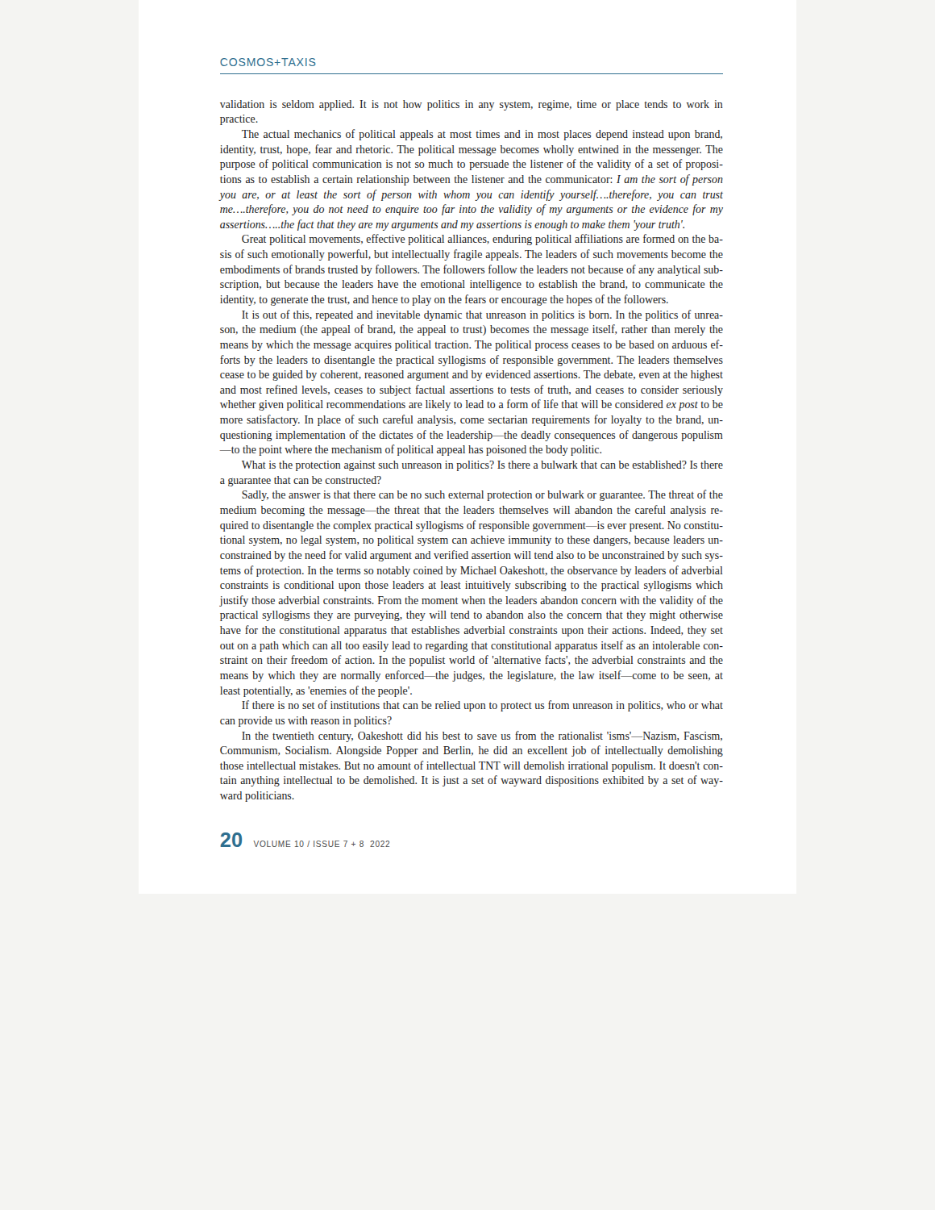COSMOS+TAXIS
validation is seldom applied. It is not how politics in any system, regime, time or place tends to work in practice.
The actual mechanics of political appeals at most times and in most places depend instead upon brand, identity, trust, hope, fear and rhetoric. The political message becomes wholly entwined in the messenger. The purpose of political communication is not so much to persuade the listener of the validity of a set of propositions as to establish a certain relationship between the listener and the communicator: I am the sort of person you are, or at least the sort of person with whom you can identify yourself….therefore, you can trust me….therefore, you do not need to enquire too far into the validity of my arguments or the evidence for my assertions…..the fact that they are my arguments and my assertions is enough to make them 'your truth'.
Great political movements, effective political alliances, enduring political affiliations are formed on the basis of such emotionally powerful, but intellectually fragile appeals. The leaders of such movements become the embodiments of brands trusted by followers. The followers follow the leaders not because of any analytical subscription, but because the leaders have the emotional intelligence to establish the brand, to communicate the identity, to generate the trust, and hence to play on the fears or encourage the hopes of the followers.
It is out of this, repeated and inevitable dynamic that unreason in politics is born. In the politics of unreason, the medium (the appeal of brand, the appeal to trust) becomes the message itself, rather than merely the means by which the message acquires political traction. The political process ceases to be based on arduous efforts by the leaders to disentangle the practical syllogisms of responsible government. The leaders themselves cease to be guided by coherent, reasoned argument and by evidenced assertions. The debate, even at the highest and most refined levels, ceases to subject factual assertions to tests of truth, and ceases to consider seriously whether given political recommendations are likely to lead to a form of life that will be considered ex post to be more satisfactory. In place of such careful analysis, come sectarian requirements for loyalty to the brand, unquestioning implementation of the dictates of the leadership—the deadly consequences of dangerous populism—to the point where the mechanism of political appeal has poisoned the body politic.
What is the protection against such unreason in politics? Is there a bulwark that can be established? Is there a guarantee that can be constructed?
Sadly, the answer is that there can be no such external protection or bulwark or guarantee. The threat of the medium becoming the message—the threat that the leaders themselves will abandon the careful analysis required to disentangle the complex practical syllogisms of responsible government—is ever present. No constitutional system, no legal system, no political system can achieve immunity to these dangers, because leaders unconstrained by the need for valid argument and verified assertion will tend also to be unconstrained by such systems of protection. In the terms so notably coined by Michael Oakeshott, the observance by leaders of adverbial constraints is conditional upon those leaders at least intuitively subscribing to the practical syllogisms which justify those adverbial constraints. From the moment when the leaders abandon concern with the validity of the practical syllogisms they are purveying, they will tend to abandon also the concern that they might otherwise have for the constitutional apparatus that establishes adverbial constraints upon their actions. Indeed, they set out on a path which can all too easily lead to regarding that constitutional apparatus itself as an intolerable constraint on their freedom of action. In the populist world of 'alternative facts', the adverbial constraints and the means by which they are normally enforced—the judges, the legislature, the law itself—come to be seen, at least potentially, as 'enemies of the people'.
If there is no set of institutions that can be relied upon to protect us from unreason in politics, who or what can provide us with reason in politics?
In the twentieth century, Oakeshott did his best to save us from the rationalist 'isms'—Nazism, Fascism, Communism, Socialism. Alongside Popper and Berlin, he did an excellent job of intellectually demolishing those intellectual mistakes. But no amount of intellectual TNT will demolish irrational populism. It doesn't contain anything intellectual to be demolished. It is just a set of wayward dispositions exhibited by a set of wayward politicians.
20
Volume 10 / Issue 7 + 8 2022